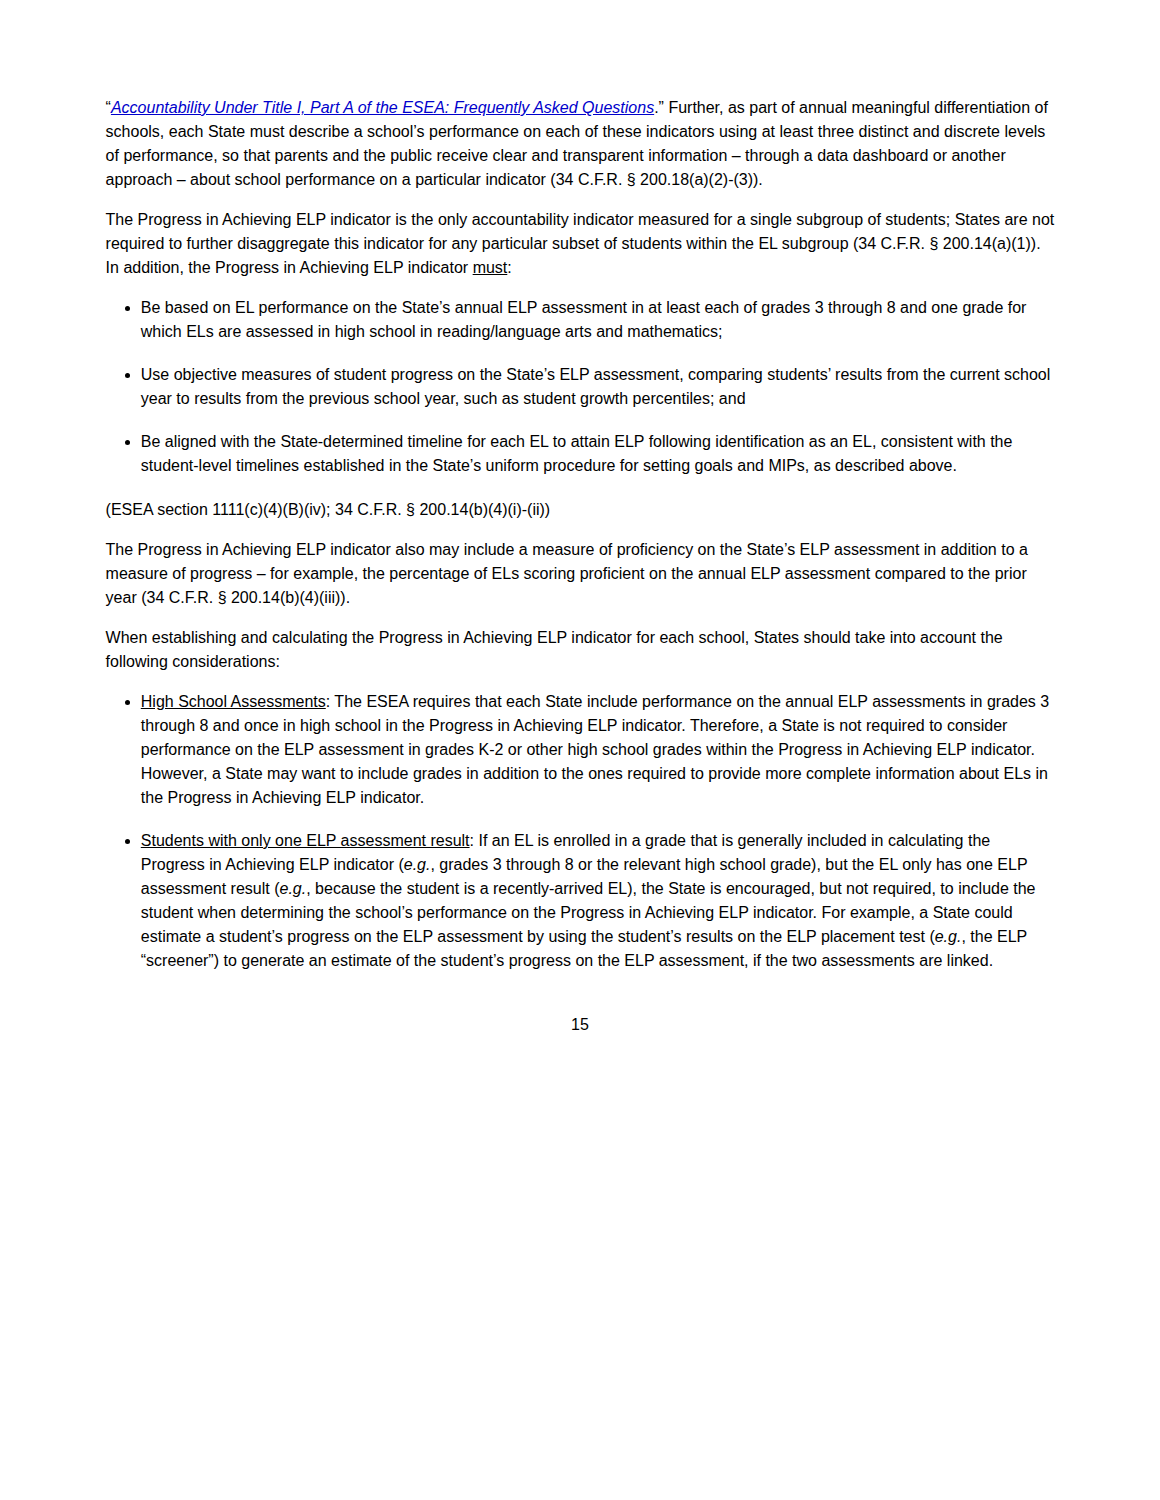“Accountability Under Title I, Part A of the ESEA: Frequently Asked Questions.” Further, as part of annual meaningful differentiation of schools, each State must describe a school’s performance on each of these indicators using at least three distinct and discrete levels of performance, so that parents and the public receive clear and transparent information – through a data dashboard or another approach – about school performance on a particular indicator (34 C.F.R. § 200.18(a)(2)-(3)).
The Progress in Achieving ELP indicator is the only accountability indicator measured for a single subgroup of students; States are not required to further disaggregate this indicator for any particular subset of students within the EL subgroup (34 C.F.R. § 200.14(a)(1)). In addition, the Progress in Achieving ELP indicator must:
Be based on EL performance on the State’s annual ELP assessment in at least each of grades 3 through 8 and one grade for which ELs are assessed in high school in reading/language arts and mathematics;
Use objective measures of student progress on the State’s ELP assessment, comparing students’ results from the current school year to results from the previous school year, such as student growth percentiles; and
Be aligned with the State-determined timeline for each EL to attain ELP following identification as an EL, consistent with the student-level timelines established in the State’s uniform procedure for setting goals and MIPs, as described above.
(ESEA section 1111(c)(4)(B)(iv); 34 C.F.R. § 200.14(b)(4)(i)-(ii))
The Progress in Achieving ELP indicator also may include a measure of proficiency on the State’s ELP assessment in addition to a measure of progress – for example, the percentage of ELs scoring proficient on the annual ELP assessment compared to the prior year (34 C.F.R. § 200.14(b)(4)(iii)).
When establishing and calculating the Progress in Achieving ELP indicator for each school, States should take into account the following considerations:
High School Assessments: The ESEA requires that each State include performance on the annual ELP assessments in grades 3 through 8 and once in high school in the Progress in Achieving ELP indicator. Therefore, a State is not required to consider performance on the ELP assessment in grades K-2 or other high school grades within the Progress in Achieving ELP indicator. However, a State may want to include grades in addition to the ones required to provide more complete information about ELs in the Progress in Achieving ELP indicator.
Students with only one ELP assessment result: If an EL is enrolled in a grade that is generally included in calculating the Progress in Achieving ELP indicator (e.g., grades 3 through 8 or the relevant high school grade), but the EL only has one ELP assessment result (e.g., because the student is a recently-arrived EL), the State is encouraged, but not required, to include the student when determining the school’s performance on the Progress in Achieving ELP indicator. For example, a State could estimate a student’s progress on the ELP assessment by using the student’s results on the ELP placement test (e.g., the ELP “screener”) to generate an estimate of the student’s progress on the ELP assessment, if the two assessments are linked.
15